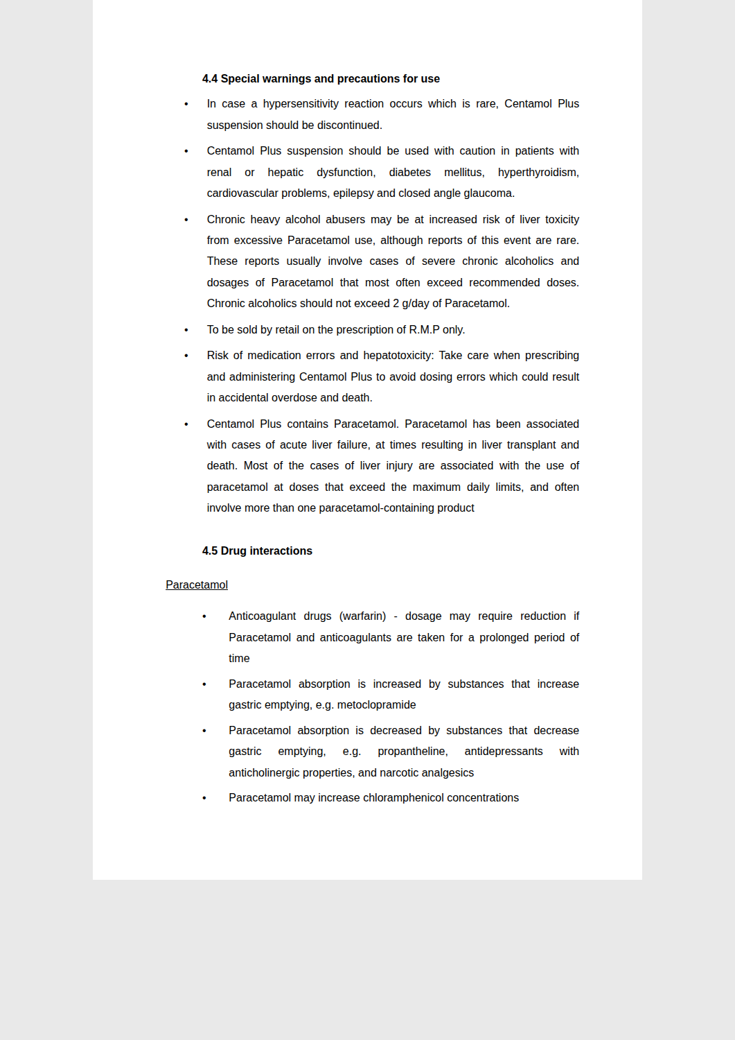4.4 Special warnings and precautions for use
In case a hypersensitivity reaction occurs which is rare, Centamol Plus suspension should be discontinued.
Centamol Plus suspension should be used with caution in patients with renal or hepatic dysfunction, diabetes mellitus, hyperthyroidism, cardiovascular problems, epilepsy and closed angle glaucoma.
Chronic heavy alcohol abusers may be at increased risk of liver toxicity from excessive Paracetamol use, although reports of this event are rare. These reports usually involve cases of severe chronic alcoholics and dosages of Paracetamol that most often exceed recommended doses. Chronic alcoholics should not exceed 2 g/day of Paracetamol.
To be sold by retail on the prescription of R.M.P only.
Risk of medication errors and hepatotoxicity: Take care when prescribing and administering Centamol Plus to avoid dosing errors which could result in accidental overdose and death.
Centamol Plus contains Paracetamol. Paracetamol has been associated with cases of acute liver failure, at times resulting in liver transplant and death. Most of the cases of liver injury are associated with the use of paracetamol at doses that exceed the maximum daily limits, and often involve more than one paracetamol-containing product
4.5 Drug interactions
Paracetamol
Anticoagulant drugs (warfarin) - dosage may require reduction if Paracetamol and anticoagulants are taken for a prolonged period of time
Paracetamol absorption is increased by substances that increase gastric emptying, e.g. metoclopramide
Paracetamol absorption is decreased by substances that decrease gastric emptying, e.g. propantheline, antidepressants with anticholinergic properties, and narcotic analgesics
Paracetamol may increase chloramphenicol concentrations